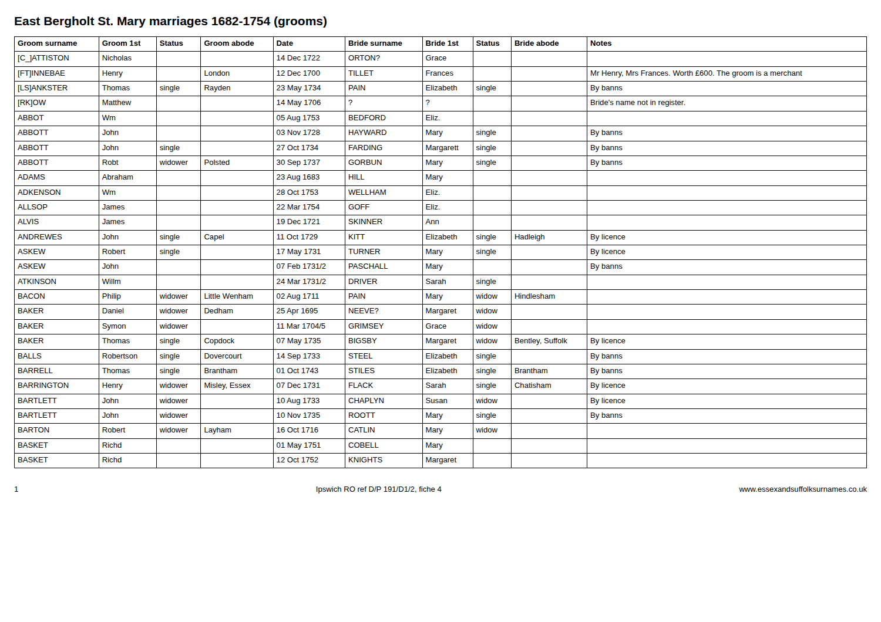East Bergholt St. Mary marriages 1682-1754 (grooms)
| Groom surname | Groom 1st | Status | Groom abode | Date | Bride surname | Bride 1st | Status | Bride abode | Notes |
| --- | --- | --- | --- | --- | --- | --- | --- | --- | --- |
| [C_]ATTISTON | Nicholas | | | 14 Dec 1722 | ORTON? | Grace | | | |
| [FT]INNEBAE | Henry | | London | 12 Dec 1700 | TILLET | Frances | | | Mr Henry, Mrs Frances. Worth £600. The groom is a merchant |
| [LS]ANKSTER | Thomas | single | Rayden | 23 May 1734 | PAIN | Elizabeth | single | | By banns |
| [RK]OW | Matthew | | | 14 May 1706 | ? | ? | | | Bride's name not in register. |
| ABBOT | Wm | | | 05 Aug 1753 | BEDFORD | Eliz. | | | |
| ABBOTT | John | | | 03 Nov 1728 | HAYWARD | Mary | single | | By banns |
| ABBOTT | John | single | | 27 Oct 1734 | FARDING | Margarett | single | | By banns |
| ABBOTT | Robt | widower | Polsted | 30 Sep 1737 | GORBUN | Mary | single | | By banns |
| ADAMS | Abraham | | | 23 Aug 1683 | HILL | Mary | | | |
| ADKENSON | Wm | | | 28 Oct 1753 | WELLHAM | Eliz. | | | |
| ALLSOP | James | | | 22 Mar 1754 | GOFF | Eliz. | | | |
| ALVIS | James | | | 19 Dec 1721 | SKINNER | Ann | | | |
| ANDREWES | John | single | Capel | 11 Oct 1729 | KITT | Elizabeth | single | Hadleigh | By licence |
| ASKEW | Robert | single | | 17 May 1731 | TURNER | Mary | single | | By licence |
| ASKEW | John | | | 07 Feb 1731/2 | PASCHALL | Mary | | | By banns |
| ATKINSON | Willm | | | 24 Mar 1731/2 | DRIVER | Sarah | single | | |
| BACON | Philip | widower | Little Wenham | 02 Aug 1711 | PAIN | Mary | widow | Hindlesham | |
| BAKER | Daniel | widower | Dedham | 25 Apr 1695 | NEEVE? | Margaret | widow | | |
| BAKER | Symon | widower | | 11 Mar 1704/5 | GRIMSEY | Grace | widow | | |
| BAKER | Thomas | single | Copdock | 07 May 1735 | BIGSBY | Margaret | widow | Bentley, Suffolk | By licence |
| BALLS | Robertson | single | Dovercourt | 14 Sep 1733 | STEEL | Elizabeth | single | | By banns |
| BARRELL | Thomas | single | Brantham | 01 Oct 1743 | STILES | Elizabeth | single | Brantham | By banns |
| BARRINGTON | Henry | widower | Misley, Essex | 07 Dec 1731 | FLACK | Sarah | single | Chatisham | By licence |
| BARTLETT | John | widower | | 10 Aug 1733 | CHAPLYN | Susan | widow | | By licence |
| BARTLETT | John | widower | | 10 Nov 1735 | ROOTT | Mary | single | | By banns |
| BARTON | Robert | widower | Layham | 16 Oct 1716 | CATLIN | Mary | widow | | |
| BASKET | Richd | | | 01 May 1751 | COBELL | Mary | | | |
| BASKET | Richd | | | 12 Oct 1752 | KNIGHTS | Margaret | | | |
1 Ipswich RO ref D/P 191/D1/2, fiche 4 www.essexandsuffolksurnames.co.uk